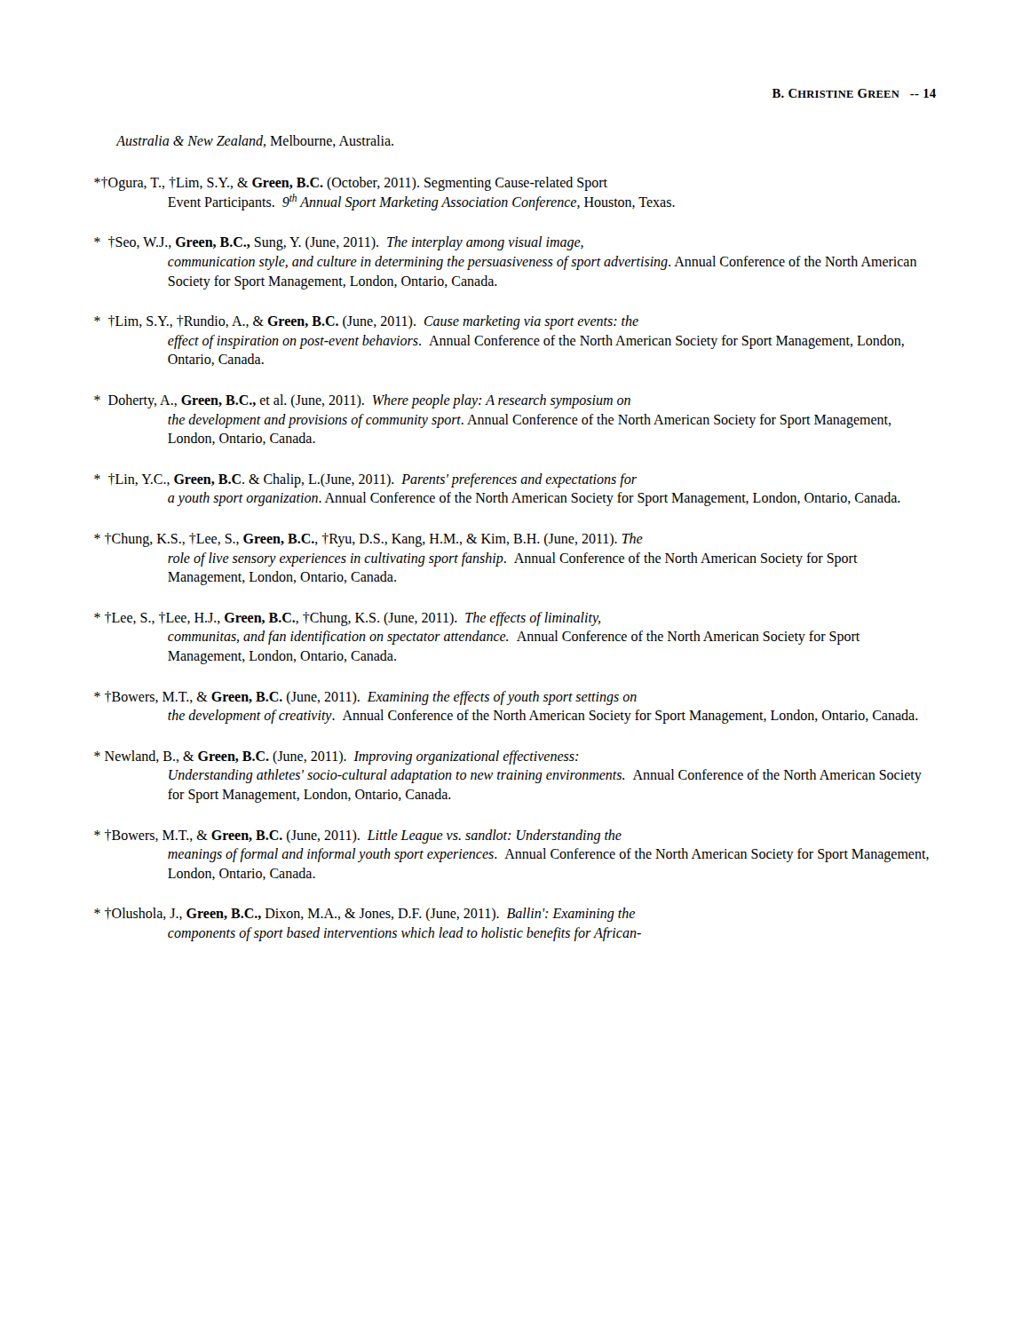B. CHRISTINE GREEN -- 14
Australia & New Zealand, Melbourne, Australia.
*†Ogura, T., †Lim, S.Y., & Green, B.C. (October, 2011). Segmenting Cause-related SportEvent Participants. 9th Annual Sport Marketing Association Conference, Houston, Texas.
* †Seo, W.J., Green, B.C., Sung, Y. (June, 2011). The interplay among visual image, communication style, and culture in determining the persuasiveness of sport advertising. Annual Conference of the North American Society for Sport Management, London, Ontario, Canada.
* †Lim, S.Y., †Rundio, A., & Green, B.C. (June, 2011). Cause marketing via sport events: the effect of inspiration on post-event behaviors. Annual Conference of the North American Society for Sport Management, London, Ontario, Canada.
* Doherty, A., Green, B.C., et al. (June, 2011). Where people play: A research symposium on the development and provisions of community sport. Annual Conference of the North American Society for Sport Management, London, Ontario, Canada.
* †Lin, Y.C., Green, B.C. & Chalip, L.(June, 2011). Parents' preferences and expectations for a youth sport organization. Annual Conference of the North American Society for Sport Management, London, Ontario, Canada.
* †Chung, K.S., †Lee, S., Green, B.C., †Ryu, D.S., Kang, H.M., & Kim, B.H. (June, 2011). The role of live sensory experiences in cultivating sport fanship. Annual Conference of the North American Society for Sport Management, London, Ontario, Canada.
* †Lee, S., †Lee, H.J., Green, B.C., †Chung, K.S. (June, 2011). The effects of liminality, communitas, and fan identification on spectator attendance. Annual Conference of the North American Society for Sport Management, London, Ontario, Canada.
* †Bowers, M.T., & Green, B.C. (June, 2011). Examining the effects of youth sport settings on the development of creativity. Annual Conference of the North American Society for Sport Management, London, Ontario, Canada.
* Newland, B., & Green, B.C. (June, 2011). Improving organizational effectiveness: Understanding athletes' socio-cultural adaptation to new training environments. Annual Conference of the North American Society for Sport Management, London, Ontario, Canada.
* †Bowers, M.T., & Green, B.C. (June, 2011). Little League vs. sandlot: Understanding the meanings of formal and informal youth sport experiences. Annual Conference of the North American Society for Sport Management, London, Ontario, Canada.
* †Olushola, J., Green, B.C., Dixon, M.A., & Jones, D.F. (June, 2011). Ballin': Examining the components of sport based interventions which lead to holistic benefits for African-